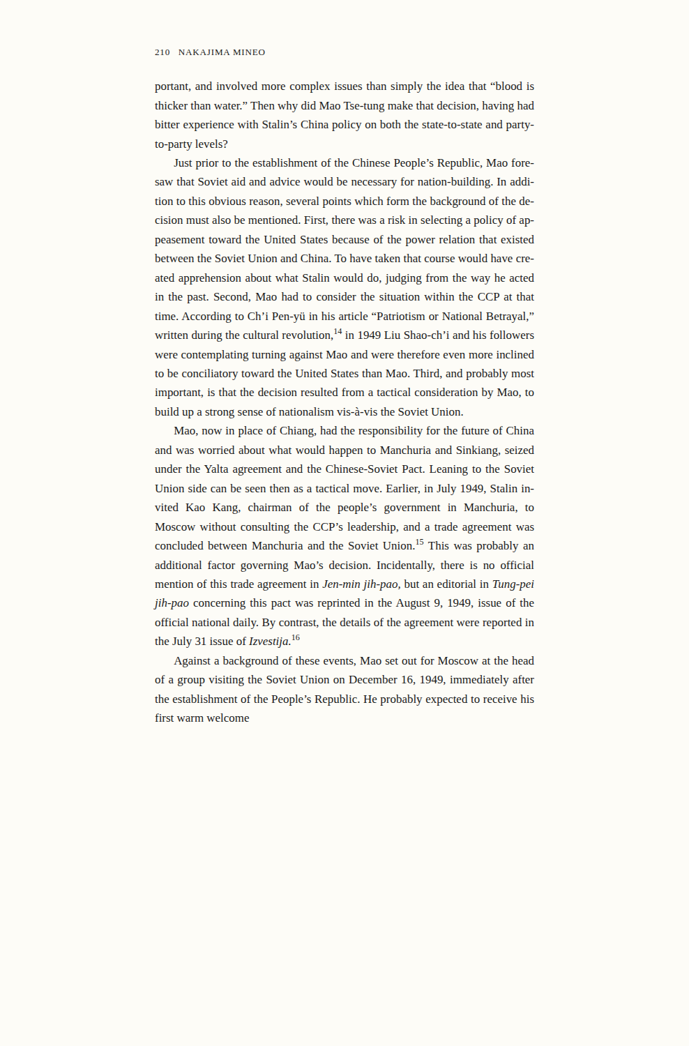210 NAKAJIMA MINEO
portant, and involved more complex issues than simply the idea that “blood is thicker than water.” Then why did Mao Tse-tung make that decision, having had bitter experience with Stalin’s China policy on both the state-to-state and party-to-party levels?
Just prior to the establishment of the Chinese People’s Republic, Mao foresaw that Soviet aid and advice would be necessary for nation-building. In addition to this obvious reason, several points which form the background of the decision must also be mentioned. First, there was a risk in selecting a policy of appeasement toward the United States because of the power relation that existed between the Soviet Union and China. To have taken that course would have created apprehension about what Stalin would do, judging from the way he acted in the past. Second, Mao had to consider the situation within the CCP at that time. According to Ch’i Pen-yü in his article “Patriotism or National Betrayal,” written during the cultural revolution,14 in 1949 Liu Shao-ch’i and his followers were contemplating turning against Mao and were therefore even more inclined to be conciliatory toward the United States than Mao. Third, and probably most important, is that the decision resulted from a tactical consideration by Mao, to build up a strong sense of nationalism vis-à-vis the Soviet Union.
Mao, now in place of Chiang, had the responsibility for the future of China and was worried about what would happen to Manchuria and Sinkiang, seized under the Yalta agreement and the Chinese-Soviet Pact. Leaning to the Soviet Union side can be seen then as a tactical move. Earlier, in July 1949, Stalin invited Kao Kang, chairman of the people’s government in Manchuria, to Moscow without consulting the CCP’s leadership, and a trade agreement was concluded between Manchuria and the Soviet Union.15 This was probably an additional factor governing Mao’s decision. Incidentally, there is no official mention of this trade agreement in Jen-min jih-pao, but an editorial in Tung-pei jih-pao concerning this pact was reprinted in the August 9, 1949, issue of the official national daily. By contrast, the details of the agreement were reported in the July 31 issue of Izvestija.16
Against a background of these events, Mao set out for Moscow at the head of a group visiting the Soviet Union on December 16, 1949, immediately after the establishment of the People’s Republic. He probably expected to receive his first warm welcome